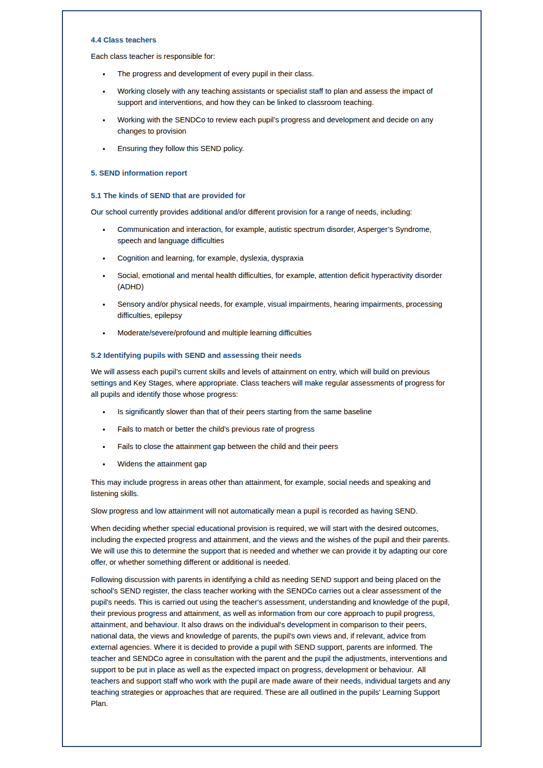4.4 Class teachers
Each class teacher is responsible for:
The progress and development of every pupil in their class.
Working closely with any teaching assistants or specialist staff to plan and assess the impact of support and interventions, and how they can be linked to classroom teaching.
Working with the SENDCo to review each pupil’s progress and development and decide on any changes to provision
Ensuring they follow this SEND policy.
5. SEND information report
5.1 The kinds of SEND that are provided for
Our school currently provides additional and/or different provision for a range of needs, including:
Communication and interaction, for example, autistic spectrum disorder, Asperger’s Syndrome, speech and language difficulties
Cognition and learning, for example, dyslexia, dyspraxia
Social, emotional and mental health difficulties, for example, attention deficit hyperactivity disorder (ADHD)
Sensory and/or physical needs, for example, visual impairments, hearing impairments, processing difficulties, epilepsy
Moderate/severe/profound and multiple learning difficulties
5.2 Identifying pupils with SEND and assessing their needs
We will assess each pupil’s current skills and levels of attainment on entry, which will build on previous settings and Key Stages, where appropriate. Class teachers will make regular assessments of progress for all pupils and identify those whose progress:
Is significantly slower than that of their peers starting from the same baseline
Fails to match or better the child’s previous rate of progress
Fails to close the attainment gap between the child and their peers
Widens the attainment gap
This may include progress in areas other than attainment, for example, social needs and speaking and listening skills.
Slow progress and low attainment will not automatically mean a pupil is recorded as having SEND.
When deciding whether special educational provision is required, we will start with the desired outcomes, including the expected progress and attainment, and the views and the wishes of the pupil and their parents. We will use this to determine the support that is needed and whether we can provide it by adapting our core offer, or whether something different or additional is needed.
Following discussion with parents in identifying a child as needing SEND support and being placed on the school’s SEND register, the class teacher working with the SENDCo carries out a clear assessment of the pupil's needs. This is carried out using the teacher's assessment, understanding and knowledge of the pupil, their previous progress and attainment, as well as information from our core approach to pupil progress, attainment, and behaviour. It also draws on the individual's development in comparison to their peers, national data, the views and knowledge of parents, the pupil's own views and, if relevant, advice from external agencies. Where it is decided to provide a pupil with SEND support, parents are informed. The teacher and SENDCo agree in consultation with the parent and the pupil the adjustments, interventions and support to be put in place as well as the expected impact on progress, development or behaviour. All teachers and support staff who work with the pupil are made aware of their needs, individual targets and any teaching strategies or approaches that are required. These are all outlined in the pupils’ Learning Support Plan.